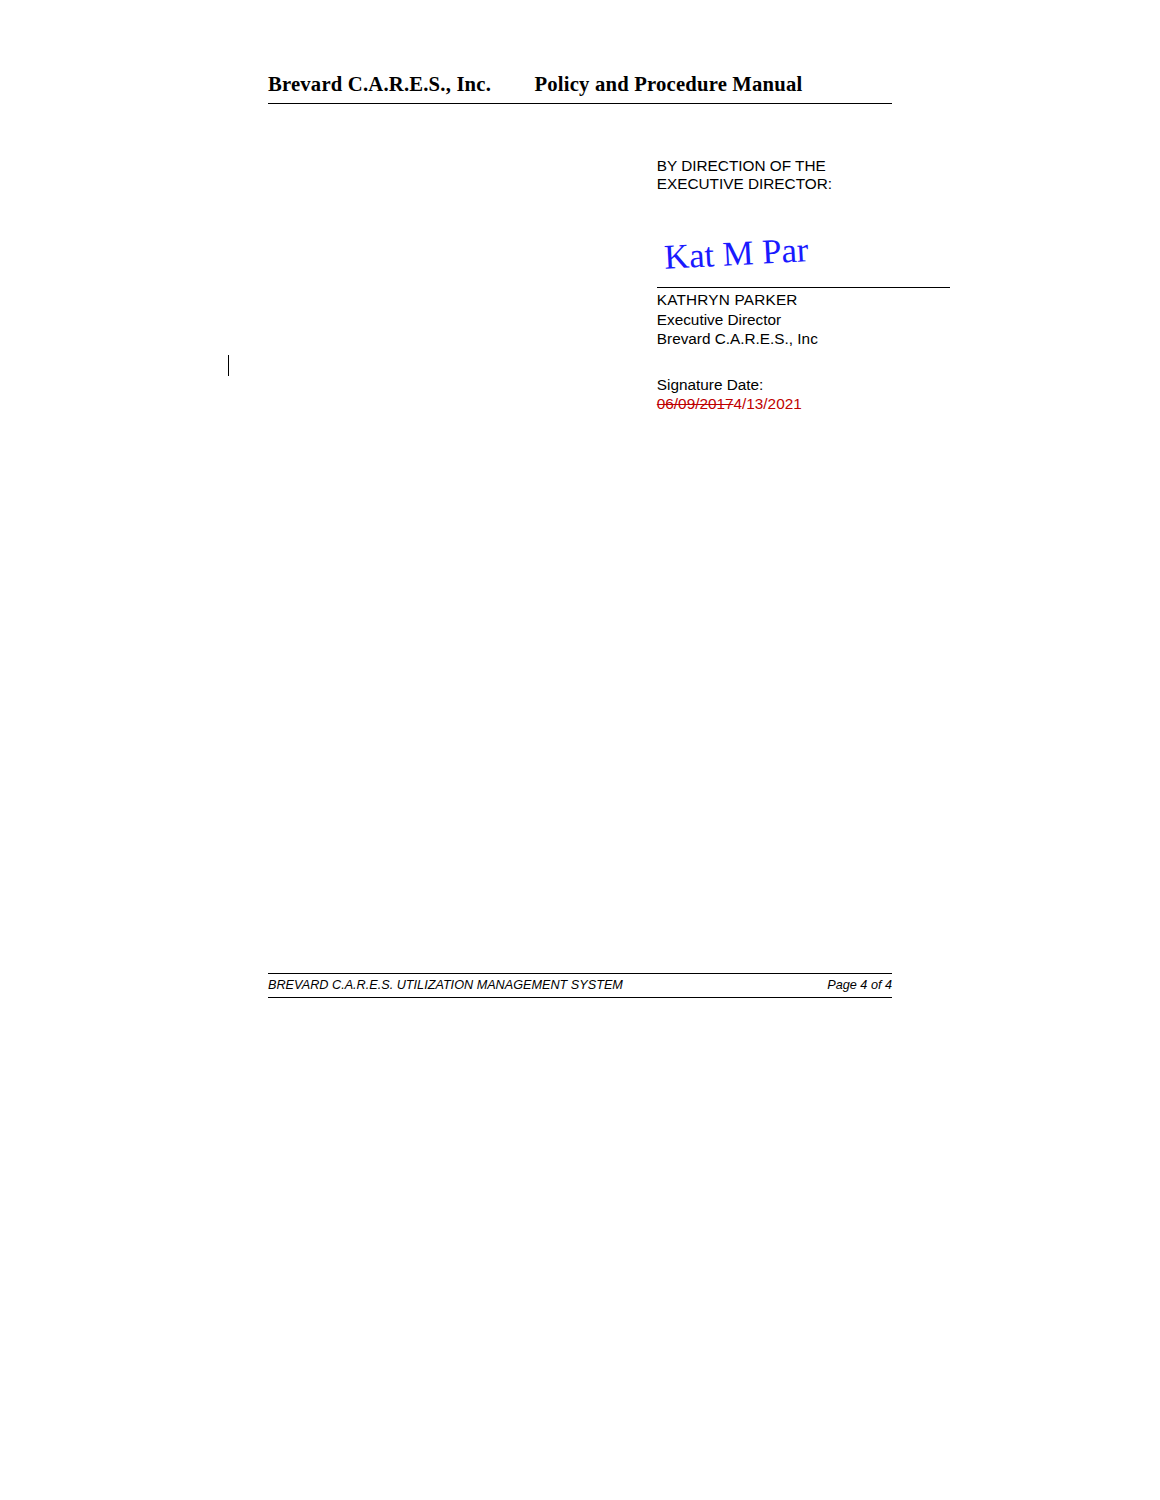Brevard C.A.R.E.S., Inc. Policy and Procedure Manual
BY DIRECTION OF THE EXECUTIVE DIRECTOR:
Kat M Par
KATHRYN PARKER
Executive Director
Brevard C.A.R.E.S., Inc
Signature Date: 06/09/20174/13/2021
BREVARD C.A.R.E.S. UTILIZATION MANAGEMENT SYSTEM Page 4 of 4